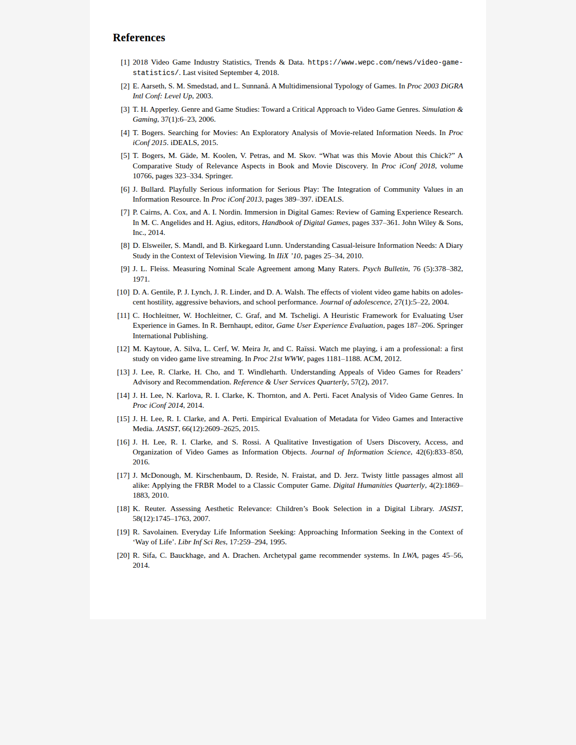References
[1] 2018 Video Game Industry Statistics, Trends & Data. https://www.wepc.com/news/video-game-statistics/. Last visited September 4, 2018.
[2] E. Aarseth, S. M. Smedstad, and L. Sunnanå. A Multidimensional Typology of Games. In Proc 2003 DiGRA Intl Conf: Level Up, 2003.
[3] T. H. Apperley. Genre and Game Studies: Toward a Critical Approach to Video Game Genres. Simulation & Gaming, 37(1):6–23, 2006.
[4] T. Bogers. Searching for Movies: An Exploratory Analysis of Movie-related Information Needs. In Proc iConf 2015. iDEALS, 2015.
[5] T. Bogers, M. Gäde, M. Koolen, V. Petras, and M. Skov. “What was this Movie About this Chick?” A Comparative Study of Relevance Aspects in Book and Movie Discovery. In Proc iConf 2018, volume 10766, pages 323–334. Springer.
[6] J. Bullard. Playfully Serious information for Serious Play: The Integration of Community Values in an Information Resource. In Proc iConf 2013, pages 389–397. iDEALS.
[7] P. Cairns, A. Cox, and A. I. Nordin. Immersion in Digital Games: Review of Gaming Experience Research. In M. C. Angelides and H. Agius, editors, Handbook of Digital Games, pages 337–361. John Wiley & Sons, Inc., 2014.
[8] D. Elsweiler, S. Mandl, and B. Kirkegaard Lunn. Understanding Casual-leisure Information Needs: A Diary Study in the Context of Television Viewing. In IIiX ’10, pages 25–34, 2010.
[9] J. L. Fleiss. Measuring Nominal Scale Agreement among Many Raters. Psych Bulletin, 76 (5):378–382, 1971.
[10] D. A. Gentile, P. J. Lynch, J. R. Linder, and D. A. Walsh. The effects of violent video game habits on adolescent hostility, aggressive behaviors, and school performance. Journal of adolescence, 27(1):5–22, 2004.
[11] C. Hochleitner, W. Hochleitner, C. Graf, and M. Tscheligi. A Heuristic Framework for Evaluating User Experience in Games. In R. Bernhaupt, editor, Game User Experience Evaluation, pages 187–206. Springer International Publishing.
[12] M. Kaytoue, A. Silva, L. Cerf, W. Meira Jr, and C. Raïssi. Watch me playing, i am a professional: a first study on video game live streaming. In Proc 21st WWW, pages 1181–1188. ACM, 2012.
[13] J. Lee, R. Clarke, H. Cho, and T. Windleharth. Understanding Appeals of Video Games for Readers’ Advisory and Recommendation. Reference & User Services Quarterly, 57(2), 2017.
[14] J. H. Lee, N. Karlova, R. I. Clarke, K. Thornton, and A. Perti. Facet Analysis of Video Game Genres. In Proc iConf 2014, 2014.
[15] J. H. Lee, R. I. Clarke, and A. Perti. Empirical Evaluation of Metadata for Video Games and Interactive Media. JASIST, 66(12):2609–2625, 2015.
[16] J. H. Lee, R. I. Clarke, and S. Rossi. A Qualitative Investigation of Users Discovery, Access, and Organization of Video Games as Information Objects. Journal of Information Science, 42(6):833–850, 2016.
[17] J. McDonough, M. Kirschenbaum, D. Reside, N. Fraistat, and D. Jerz. Twisty little passages almost all alike: Applying the FRBR Model to a Classic Computer Game. Digital Humanities Quarterly, 4(2):1869–1883, 2010.
[18] K. Reuter. Assessing Aesthetic Relevance: Children’s Book Selection in a Digital Library. JASIST, 58(12):1745–1763, 2007.
[19] R. Savolainen. Everyday Life Information Seeking: Approaching Information Seeking in the Context of ‘Way of Life’. Libr Inf Sci Res, 17:259–294, 1995.
[20] R. Sifa, C. Bauckhage, and A. Drachen. Archetypal game recommender systems. In LWA, pages 45–56, 2014.